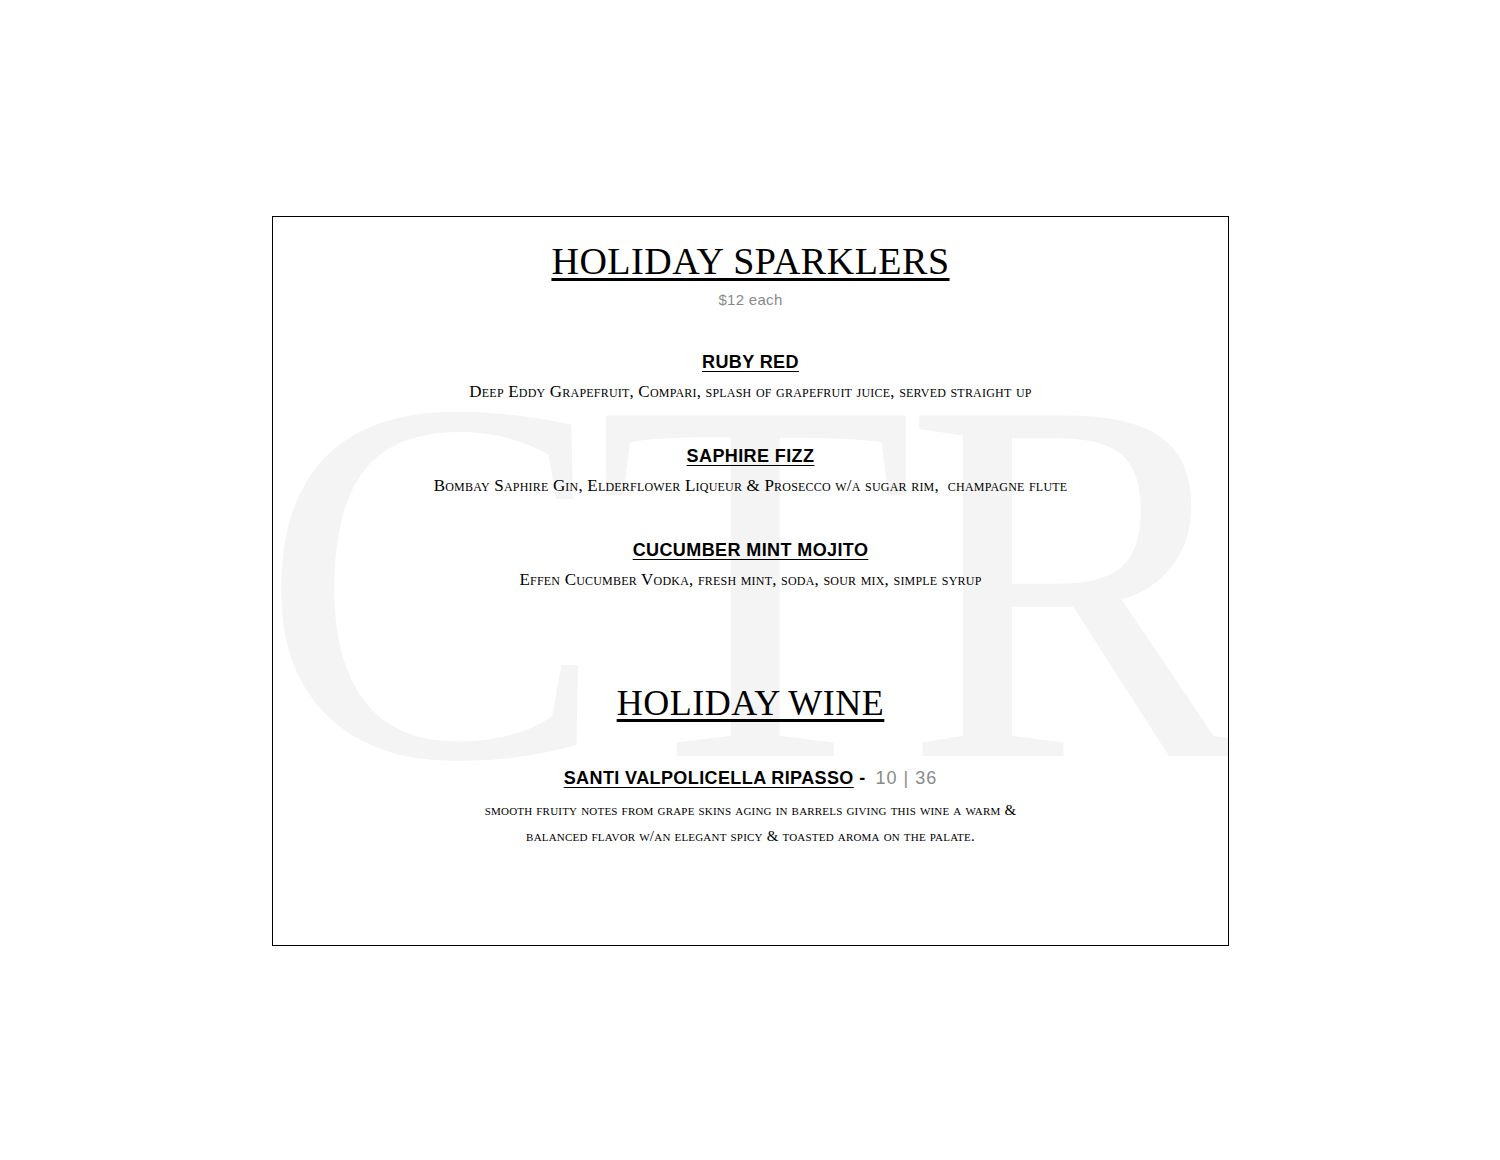CTR
HOLIDAY SPARKLERS
$12 each
RUBY RED
Deep Eddy Grapefruit, Compari, splash of grapefruit juice, served straight up
SAPHIRE FIZZ
Bombay Saphire Gin, Elderflower Liqueur & Prosecco w/a sugar rim, champagne flute
CUCUMBER MINT MOJITO
Effen Cucumber Vodka, fresh mint, soda, sour mix, simple syrup
HOLIDAY WINE
SANTI VALPOLICELLA RIPASSO -10 | 36
smooth fruity notes from grape skins aging in barrels giving this wine a warm &
balanced flavor w/an elegant spicy & toasted aroma on the palate.